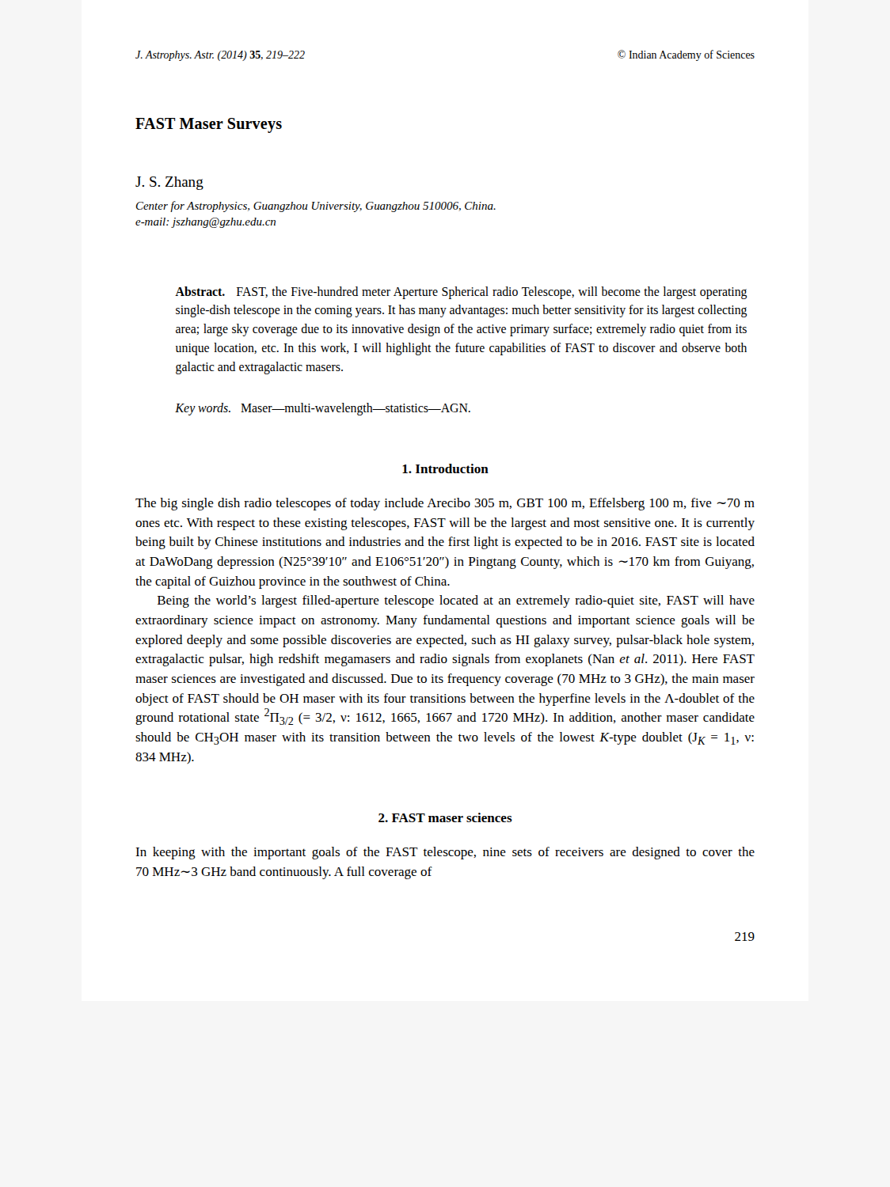J. Astrophys. Astr. (2014) 35, 219–222
© Indian Academy of Sciences
FAST Maser Surveys
J. S. Zhang
Center for Astrophysics, Guangzhou University, Guangzhou 510006, China.
e-mail: jszhang@gzhu.edu.cn
Abstract. FAST, the Five-hundred meter Aperture Spherical radio Telescope, will become the largest operating single-dish telescope in the coming years. It has many advantages: much better sensitivity for its largest collecting area; large sky coverage due to its innovative design of the active primary surface; extremely radio quiet from its unique location, etc. In this work, I will highlight the future capabilities of FAST to discover and observe both galactic and extragalactic masers.
Key words. Maser—multi-wavelength—statistics—AGN.
1. Introduction
The big single dish radio telescopes of today include Arecibo 305 m, GBT 100 m, Effelsberg 100 m, five ∼70 m ones etc. With respect to these existing telescopes, FAST will be the largest and most sensitive one. It is currently being built by Chinese institutions and industries and the first light is expected to be in 2016. FAST site is located at DaWoDang depression (N25°39′10″ and E106°51′20″) in Pingtang County, which is ∼170 km from Guiyang, the capital of Guizhou province in the southwest of China.
Being the world’s largest filled-aperture telescope located at an extremely radio-quiet site, FAST will have extraordinary science impact on astronomy. Many fundamental questions and important science goals will be explored deeply and some possible discoveries are expected, such as HI galaxy survey, pulsar-black hole system, extragalactic pulsar, high redshift megamasers and radio signals from exoplanets (Nan et al. 2011). Here FAST maser sciences are investigated and discussed. Due to its frequency coverage (70 MHz to 3 GHz), the main maser object of FAST should be OH maser with its four transitions between the hyperfine levels in the Λ-doublet of the ground rotational state 2Π3/2 (= 3/2, ν: 1612, 1665, 1667 and 1720 MHz). In addition, another maser candidate should be CH3OH maser with its transition between the two levels of the lowest K-type doublet (JK = 11, ν: 834 MHz).
2. FAST maser sciences
In keeping with the important goals of the FAST telescope, nine sets of receivers are designed to cover the 70 MHz∼3 GHz band continuously. A full coverage of
219